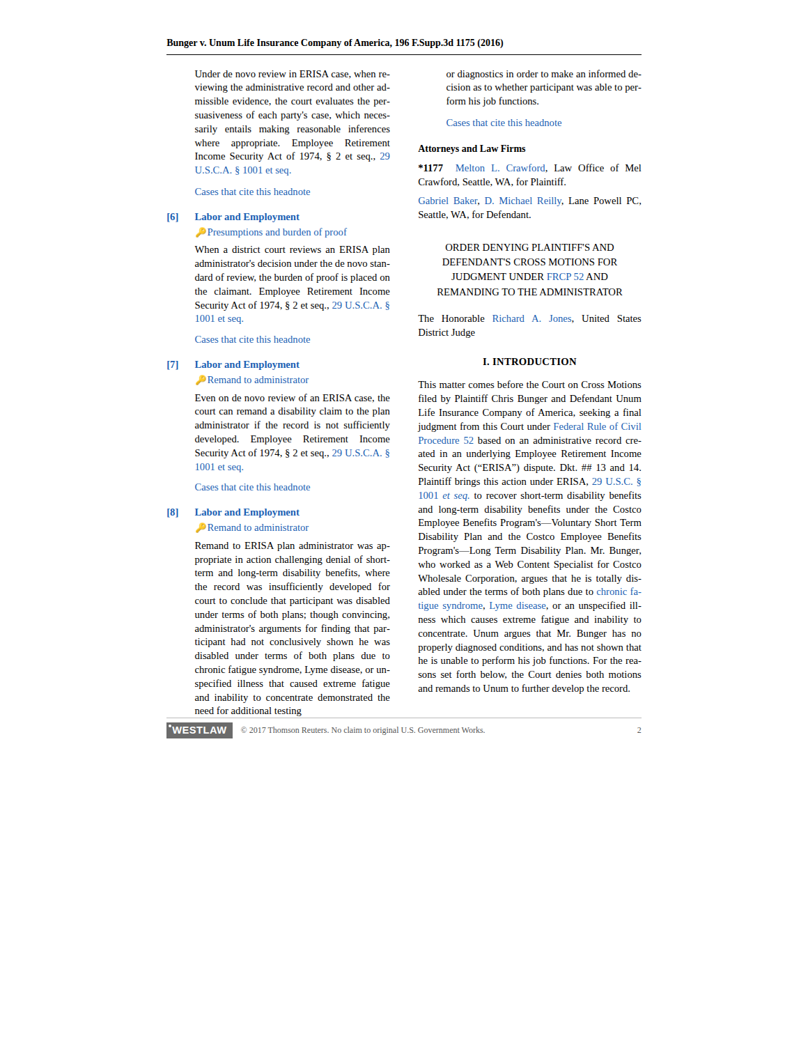Bunger v. Unum Life Insurance Company of America, 196 F.Supp.3d 1175 (2016)
Under de novo review in ERISA case, when reviewing the administrative record and other admissible evidence, the court evaluates the persuasiveness of each party's case, which necessarily entails making reasonable inferences where appropriate. Employee Retirement Income Security Act of 1974, § 2 et seq., 29 U.S.C.A. § 1001 et seq.
Cases that cite this headnote
[6] Labor and Employment
🔑Presumptions and burden of proof
When a district court reviews an ERISA plan administrator's decision under the de novo standard of review, the burden of proof is placed on the claimant. Employee Retirement Income Security Act of 1974, § 2 et seq., 29 U.S.C.A. § 1001 et seq.
Cases that cite this headnote
[7] Labor and Employment
🔑Remand to administrator
Even on de novo review of an ERISA case, the court can remand a disability claim to the plan administrator if the record is not sufficiently developed. Employee Retirement Income Security Act of 1974, § 2 et seq., 29 U.S.C.A. § 1001 et seq.
Cases that cite this headnote
[8] Labor and Employment
🔑Remand to administrator
Remand to ERISA plan administrator was appropriate in action challenging denial of short-term and long-term disability benefits, where the record was insufficiently developed for court to conclude that participant was disabled under terms of both plans; though convincing, administrator's arguments for finding that participant had not conclusively shown he was disabled under terms of both plans due to chronic fatigue syndrome, Lyme disease, or unspecified illness that caused extreme fatigue and inability to concentrate demonstrated the need for additional testing
or diagnostics in order to make an informed decision as to whether participant was able to perform his job functions.
Cases that cite this headnote
Attorneys and Law Firms
*1177 Melton L. Crawford, Law Office of Mel Crawford, Seattle, WA, for Plaintiff.
Gabriel Baker, D. Michael Reilly, Lane Powell PC, Seattle, WA, for Defendant.
ORDER DENYING PLAINTIFF'S AND
DEFENDANT'S CROSS MOTIONS FOR
JUDGMENT UNDER FRCP 52 AND
REMANDING TO THE ADMINISTRATOR
The Honorable Richard A. Jones, United States District Judge
I. INTRODUCTION
This matter comes before the Court on Cross Motions filed by Plaintiff Chris Bunger and Defendant Unum Life Insurance Company of America, seeking a final judgment from this Court under Federal Rule of Civil Procedure 52 based on an administrative record created in an underlying Employee Retirement Income Security Act (“ERISA”) dispute. Dkt. ## 13 and 14. Plaintiff brings this action under ERISA, 29 U.S.C. § 1001 et seq. to recover short-term disability benefits and long-term disability benefits under the Costco Employee Benefits Program's—Voluntary Short Term Disability Plan and the Costco Employee Benefits Program's—Long Term Disability Plan. Mr. Bunger, who worked as a Web Content Specialist for Costco Wholesale Corporation, argues that he is totally disabled under the terms of both plans due to chronic fatigue syndrome, Lyme disease, or an unspecified illness which causes extreme fatigue and inability to concentrate. Unum argues that Mr. Bunger has no properly diagnosed conditions, and has not shown that he is unable to perform his job functions. For the reasons set forth below, the Court denies both motions and remands to Unum to further develop the record.
WESTLAW © 2017 Thomson Reuters. No claim to original U.S. Government Works. 2